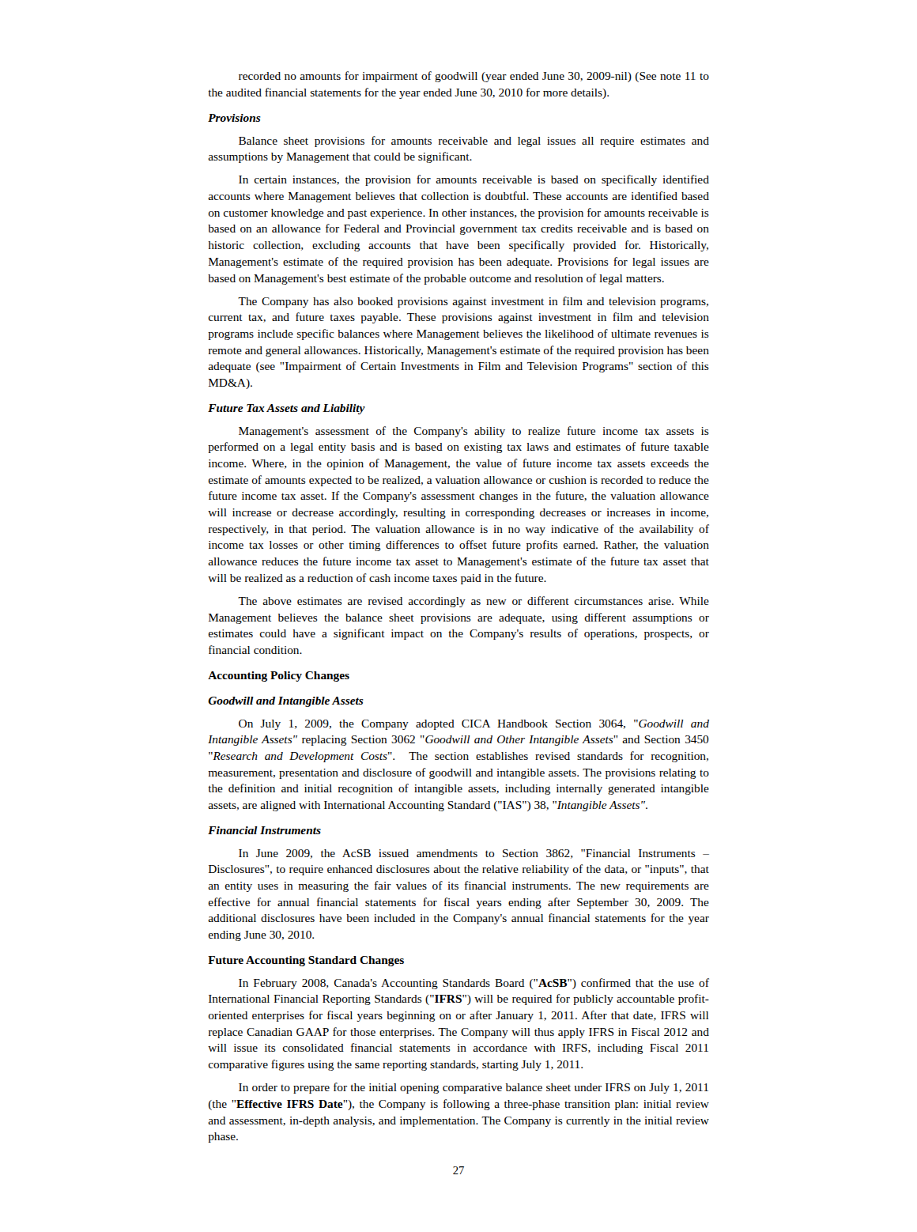recorded no amounts for impairment of goodwill (year ended June 30, 2009-nil) (See note 11 to the audited financial statements for the year ended June 30, 2010 for more details).
Provisions
Balance sheet provisions for amounts receivable and legal issues all require estimates and assumptions by Management that could be significant.
In certain instances, the provision for amounts receivable is based on specifically identified accounts where Management believes that collection is doubtful. These accounts are identified based on customer knowledge and past experience. In other instances, the provision for amounts receivable is based on an allowance for Federal and Provincial government tax credits receivable and is based on historic collection, excluding accounts that have been specifically provided for. Historically, Management's estimate of the required provision has been adequate. Provisions for legal issues are based on Management's best estimate of the probable outcome and resolution of legal matters.
The Company has also booked provisions against investment in film and television programs, current tax, and future taxes payable. These provisions against investment in film and television programs include specific balances where Management believes the likelihood of ultimate revenues is remote and general allowances. Historically, Management's estimate of the required provision has been adequate (see "Impairment of Certain Investments in Film and Television Programs" section of this MD&A).
Future Tax Assets and Liability
Management's assessment of the Company's ability to realize future income tax assets is performed on a legal entity basis and is based on existing tax laws and estimates of future taxable income. Where, in the opinion of Management, the value of future income tax assets exceeds the estimate of amounts expected to be realized, a valuation allowance or cushion is recorded to reduce the future income tax asset. If the Company's assessment changes in the future, the valuation allowance will increase or decrease accordingly, resulting in corresponding decreases or increases in income, respectively, in that period. The valuation allowance is in no way indicative of the availability of income tax losses or other timing differences to offset future profits earned. Rather, the valuation allowance reduces the future income tax asset to Management's estimate of the future tax asset that will be realized as a reduction of cash income taxes paid in the future.
The above estimates are revised accordingly as new or different circumstances arise. While Management believes the balance sheet provisions are adequate, using different assumptions or estimates could have a significant impact on the Company's results of operations, prospects, or financial condition.
Accounting Policy Changes
Goodwill and Intangible Assets
On July 1, 2009, the Company adopted CICA Handbook Section 3064, "Goodwill and Intangible Assets" replacing Section 3062 "Goodwill and Other Intangible Assets" and Section 3450 "Research and Development Costs". The section establishes revised standards for recognition, measurement, presentation and disclosure of goodwill and intangible assets. The provisions relating to the definition and initial recognition of intangible assets, including internally generated intangible assets, are aligned with International Accounting Standard ("IAS") 38, "Intangible Assets".
Financial Instruments
In June 2009, the AcSB issued amendments to Section 3862, "Financial Instruments – Disclosures", to require enhanced disclosures about the relative reliability of the data, or "inputs", that an entity uses in measuring the fair values of its financial instruments. The new requirements are effective for annual financial statements for fiscal years ending after September 30, 2009. The additional disclosures have been included in the Company's annual financial statements for the year ending June 30, 2010.
Future Accounting Standard Changes
In February 2008, Canada's Accounting Standards Board ("AcSB") confirmed that the use of International Financial Reporting Standards ("IFRS") will be required for publicly accountable profit-oriented enterprises for fiscal years beginning on or after January 1, 2011. After that date, IFRS will replace Canadian GAAP for those enterprises. The Company will thus apply IFRS in Fiscal 2012 and will issue its consolidated financial statements in accordance with IRFS, including Fiscal 2011 comparative figures using the same reporting standards, starting July 1, 2011.
In order to prepare for the initial opening comparative balance sheet under IFRS on July 1, 2011 (the "Effective IFRS Date"), the Company is following a three-phase transition plan: initial review and assessment, in-depth analysis, and implementation. The Company is currently in the initial review phase.
27